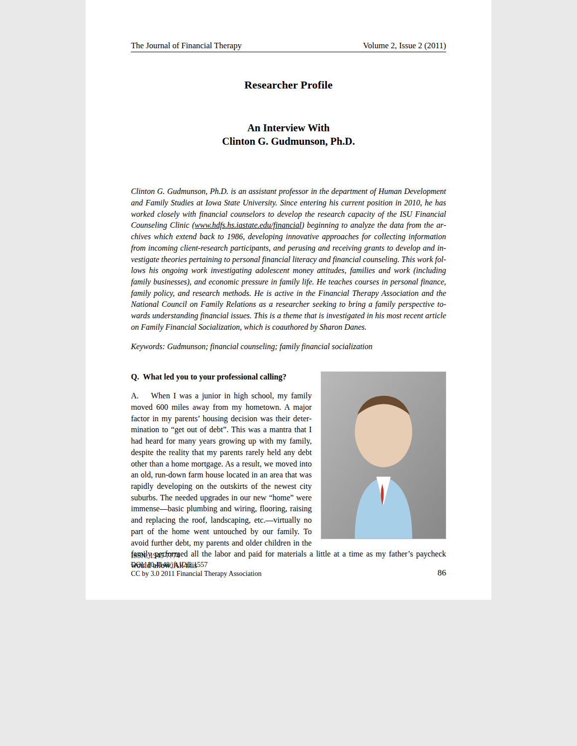The Journal of Financial Therapy Volume 2, Issue 2 (2011)
Researcher Profile
An Interview With
Clinton G. Gudmunson, Ph.D.
Clinton G. Gudmunson, Ph.D. is an assistant professor in the department of Human Development and Family Studies at Iowa State University. Since entering his current position in 2010, he has worked closely with financial counselors to develop the research capacity of the ISU Financial Counseling Clinic (www.hdfs.hs.iastate.edu/financial) beginning to analyze the data from the archives which extend back to 1986, developing innovative approaches for collecting information from incoming client-research participants, and perusing and receiving grants to develop and investigate theories pertaining to personal financial literacy and financial counseling. This work follows his ongoing work investigating adolescent money attitudes, families and work (including family businesses), and economic pressure in family life. He teaches courses in personal finance, family policy, and research methods. He is active in the Financial Therapy Association and the National Council on Family Relations as a researcher seeking to bring a family perspective towards understanding financial issues. This is a theme that is investigated in his most recent article on Family Financial Socialization, which is coauthored by Sharon Danes.
Keywords: Gudmunson; financial counseling; family financial socialization
Q. What led you to your professional calling?
A. When I was a junior in high school, my family moved 600 miles away from my hometown. A major factor in my parents’ housing decision was their determination to “get out of debt”. This was a mantra that I had heard for many years growing up with my family, despite the reality that my parents rarely held any debt other than a home mortgage. As a result, we moved into an old, run-down farm house located in an area that was rapidly developing on the outskirts of the newest city suburbs. The needed upgrades in our new “home” were immense—basic plumbing and wiring, flooring, raising and replacing the roof, landscaping, etc.—virtually no part of the home went untouched by our family. To avoid further debt, my parents and older children in the family performed all the labor and paid for materials a little at a time as my father’s paycheck would allow. All this
ISSN: 1945-7774
DOI: 10.4148/jft.v2i2.1557
CC by 3.0 2011 Financial Therapy Association
86